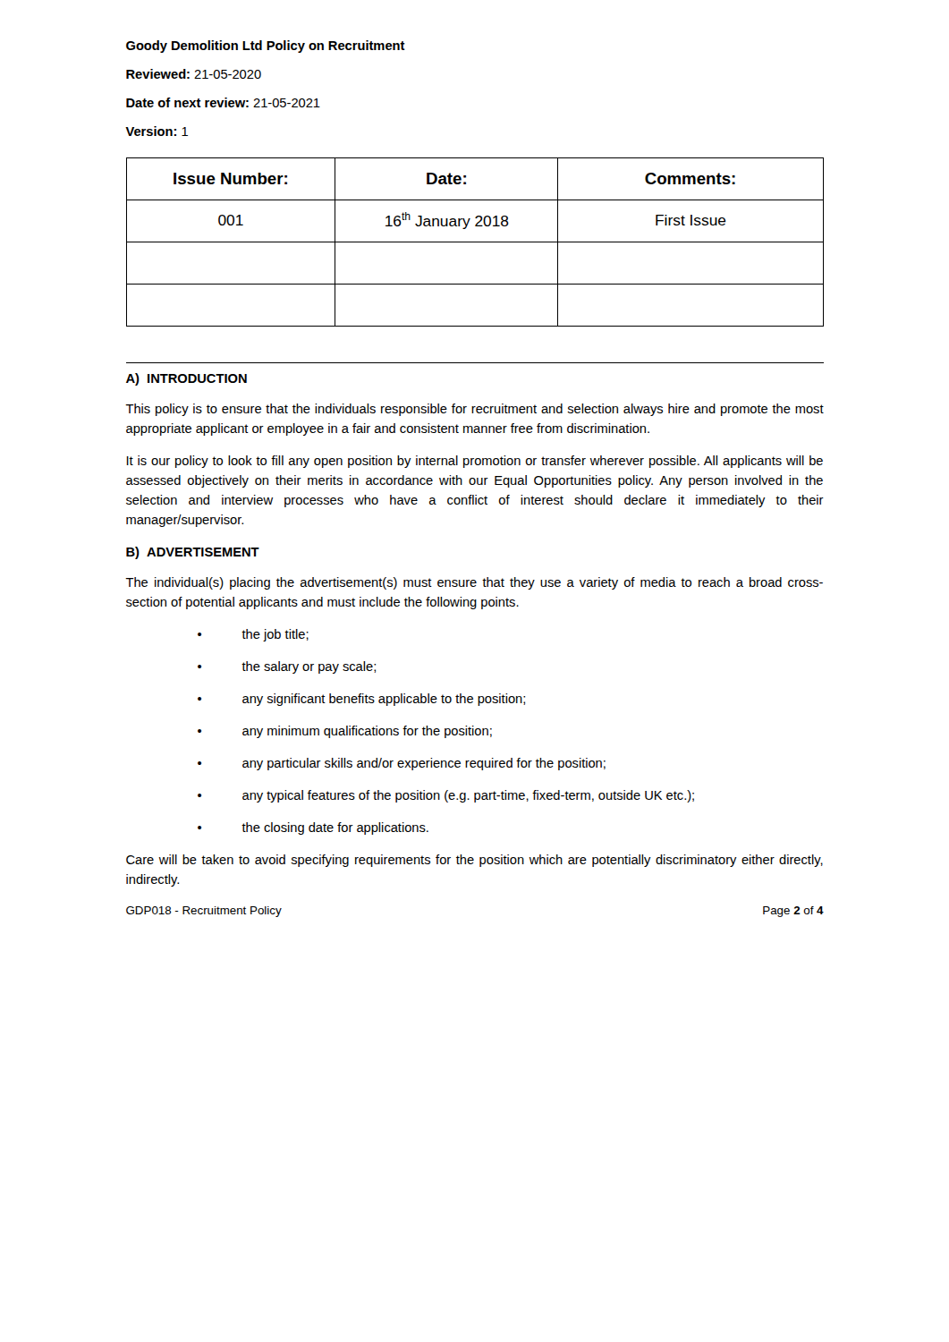Goody Demolition Ltd Policy on Recruitment
Reviewed: 21-05-2020
Date of next review: 21-05-2021
Version: 1
| Issue Number: | Date: | Comments: |
| --- | --- | --- |
| 001 | 16 th January 2018 | First Issue |
A) INTRODUCTION
This policy is to ensure that the individuals responsible for recruitment and selection always hire and promote the most appropriate applicant or employee in a fair and consistent manner free from discrimination.
It is our policy to look to fill any open position by internal promotion or transfer wherever possible. All applicants will be assessed objectively on their merits in accordance with our Equal Opportunities policy. Any person involved in the selection and interview processes who have a conflict of interest should declare it immediately to their manager/supervisor.
B) ADVERTISEMENT
The individual(s) placing the advertisement(s) must ensure that they use a variety of media to reach a broad cross-section of potential applicants and must include the following points.
the job title;
the salary or pay scale;
any significant benefits applicable to the position;
any minimum qualifications for the position;
any particular skills and/or experience required for the position;
any typical features of the position (e.g. part-time, fixed-term, outside UK etc.);
the closing date for applications.
Care will be taken to avoid specifying requirements for the position which are potentially discriminatory either directly, indirectly.
GDP018 - Recruitment Policy
Page 2 of 4